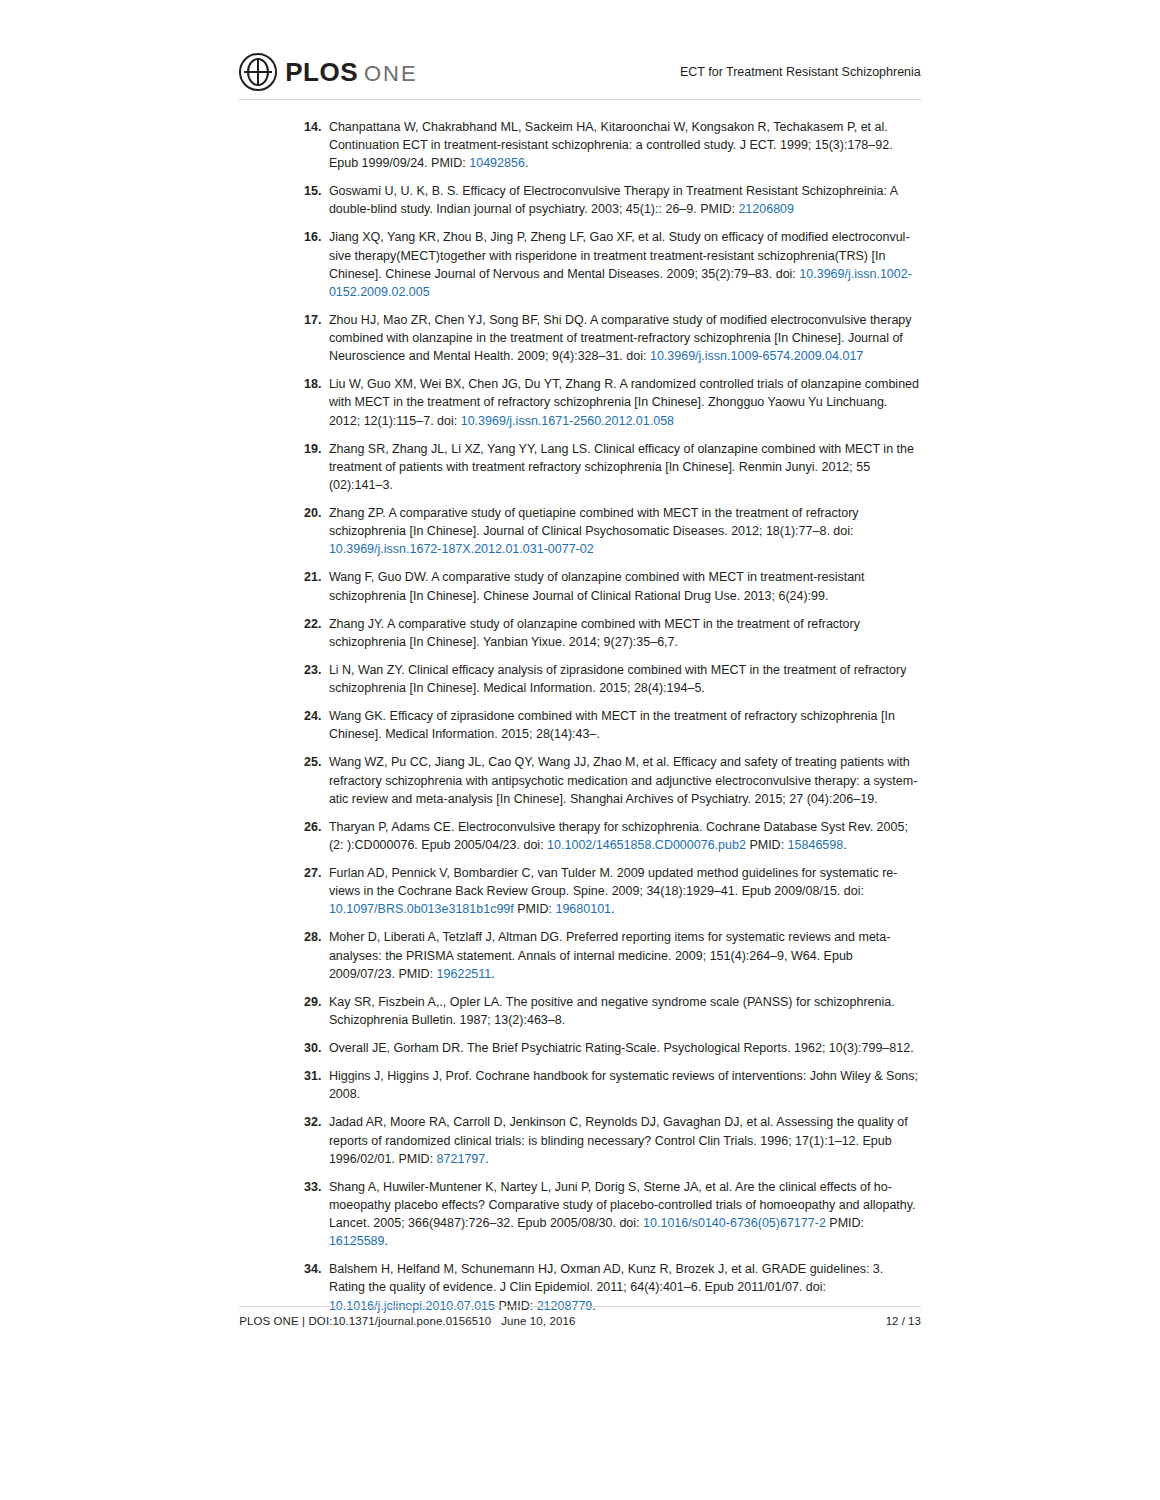PLOS ONE
ECT for Treatment Resistant Schizophrenia
14. Chanpattana W, Chakrabhand ML, Sackeim HA, Kitaroonchai W, Kongsakon R, Techakasem P, et al. Continuation ECT in treatment-resistant schizophrenia: a controlled study. J ECT. 1999; 15(3):178–92. Epub 1999/09/24. PMID: 10492856.
15. Goswami U, U. K, B. S. Efficacy of Electroconvulsive Therapy in Treatment Resistant Schizophreinia: A double-blind study. Indian journal of psychiatry. 2003; 45(1):: 26–9. PMID: 21206809
16. Jiang XQ, Yang KR, Zhou B, Jing P, Zheng LF, Gao XF, et al. Study on efficacy of modified electroconvulsive therapy(MECT)together with risperidone in treatment treatment-resistant schizophrenia(TRS) [In Chinese]. Chinese Journal of Nervous and Mental Diseases. 2009; 35(2):79–83. doi: 10.3969/j.issn.1002-0152.2009.02.005
17. Zhou HJ, Mao ZR, Chen YJ, Song BF, Shi DQ. A comparative study of modified electroconvulsive therapy combined with olanzapine in the treatment of treatment-refractory schizophrenia [In Chinese]. Journal of Neuroscience and Mental Health. 2009; 9(4):328–31. doi: 10.3969/j.issn.1009-6574.2009.04.017
18. Liu W, Guo XM, Wei BX, Chen JG, Du YT, Zhang R. A randomized controlled trials of olanzapine combined with MECT in the treatment of refractory schizophrenia [In Chinese]. Zhongguo Yaowu Yu Linchuang. 2012; 12(1):115–7. doi: 10.3969/j.issn.1671-2560.2012.01.058
19. Zhang SR, Zhang JL, Li XZ, Yang YY, Lang LS. Clinical efficacy of olanzapine combined with MECT in the treatment of patients with treatment refractory schizophrenia [In Chinese]. Renmin Junyi. 2012; 55 (02):141–3.
20. Zhang ZP. A comparative study of quetiapine combined with MECT in the treatment of refractory schizophrenia [In Chinese]. Journal of Clinical Psychosomatic Diseases. 2012; 18(1):77–8. doi: 10.3969/j.issn.1672-187X.2012.01.031-0077-02
21. Wang F, Guo DW. A comparative study of olanzapine combined with MECT in treatment-resistant schizophrenia [In Chinese]. Chinese Journal of Clinical Rational Drug Use. 2013; 6(24):99.
22. Zhang JY. A comparative study of olanzapine combined with MECT in the treatment of refractory schizophrenia [In Chinese]. Yanbian Yixue. 2014; 9(27):35–6,7.
23. Li N, Wan ZY. Clinical efficacy analysis of ziprasidone combined with MECT in the treatment of refractory schizophrenia [In Chinese]. Medical Information. 2015; 28(4):194–5.
24. Wang GK. Efficacy of ziprasidone combined with MECT in the treatment of refractory schizophrenia [In Chinese]. Medical Information. 2015; 28(14):43–.
25. Wang WZ, Pu CC, Jiang JL, Cao QY, Wang JJ, Zhao M, et al. Efficacy and safety of treating patients with refractory schizophrenia with antipsychotic medication and adjunctive electroconvulsive therapy: a systematic review and meta-analysis [In Chinese]. Shanghai Archives of Psychiatry. 2015; 27 (04):206–19.
26. Tharyan P, Adams CE. Electroconvulsive therapy for schizophrenia. Cochrane Database Syst Rev. 2005;(2: ):CD000076. Epub 2005/04/23. doi: 10.1002/14651858.CD000076.pub2 PMID: 15846598.
27. Furlan AD, Pennick V, Bombardier C, van Tulder M. 2009 updated method guidelines for systematic reviews in the Cochrane Back Review Group. Spine. 2009; 34(18):1929–41. Epub 2009/08/15. doi: 10.1097/BRS.0b013e3181b1c99f PMID: 19680101.
28. Moher D, Liberati A, Tetzlaff J, Altman DG. Preferred reporting items for systematic reviews and meta-analyses: the PRISMA statement. Annals of internal medicine. 2009; 151(4):264–9, W64. Epub 2009/07/23. PMID: 19622511.
29. Kay SR, Fiszbein A,., Opler LA. The positive and negative syndrome scale (PANSS) for schizophrenia. Schizophrenia Bulletin. 1987; 13(2):463–8.
30. Overall JE, Gorham DR. The Brief Psychiatric Rating-Scale. Psychological Reports. 1962; 10(3):799–812.
31. Higgins J, Higgins J, Prof. Cochrane handbook for systematic reviews of interventions: John Wiley & Sons; 2008.
32. Jadad AR, Moore RA, Carroll D, Jenkinson C, Reynolds DJ, Gavaghan DJ, et al. Assessing the quality of reports of randomized clinical trials: is blinding necessary? Control Clin Trials. 1996; 17(1):1–12. Epub 1996/02/01. PMID: 8721797.
33. Shang A, Huwiler-Muntener K, Nartey L, Juni P, Dorig S, Sterne JA, et al. Are the clinical effects of homoeopathy placebo effects? Comparative study of placebo-controlled trials of homoeopathy and allopathy. Lancet. 2005; 366(9487):726–32. Epub 2005/08/30. doi: 10.1016/s0140-6736(05)67177-2 PMID: 16125589.
34. Balshem H, Helfand M, Schunemann HJ, Oxman AD, Kunz R, Brozek J, et al. GRADE guidelines: 3. Rating the quality of evidence. J Clin Epidemiol. 2011; 64(4):401–6. Epub 2011/01/07. doi: 10.1016/j.jclinepi.2010.07.015 PMID: 21208779.
PLOS ONE | DOI:10.1371/journal.pone.0156510 June 10, 2016
12 / 13